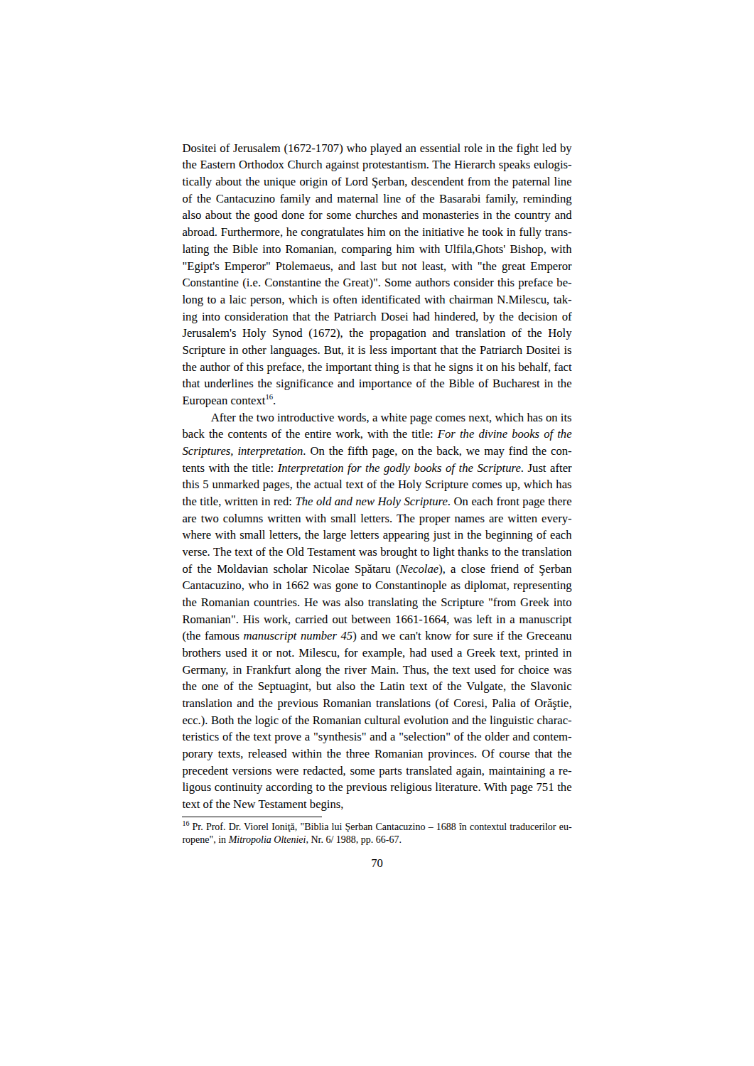Dositei of Jerusalem (1672-1707) who played an essential role in the fight led by the Eastern Orthodox Church against protestantism. The Hierarch speaks eulogistically about the unique origin of Lord Şerban, descendent from the paternal line of the Cantacuzino family and maternal line of the Basarabi family, reminding also about the good done for some churches and monasteries in the country and abroad. Furthermore, he congratulates him on the initiative he took in fully translating the Bible into Romanian, comparing him with Ulfila,Ghots' Bishop, with "Egipt's Emperor" Ptolemaeus, and last but not least, with "the great Emperor Constantine (i.e. Constantine the Great)". Some authors consider this preface belong to a laic person, which is often identificated with chairman N.Milescu, taking into consideration that the Patriarch Dosei had hindered, by the decision of Jerusalem's Holy Synod (1672), the propagation and translation of the Holy Scripture in other languages. But, it is less important that the Patriarch Dositei is the author of this preface, the important thing is that he signs it on his behalf, fact that underlines the significance and importance of the Bible of Bucharest in the European context16.
After the two introductive words, a white page comes next, which has on its back the contents of the entire work, with the title: For the divine books of the Scriptures, interpretation. On the fifth page, on the back, we may find the contents with the title: Interpretation for the godly books of the Scripture. Just after this 5 unmarked pages, the actual text of the Holy Scripture comes up, which has the title, written in red: The old and new Holy Scripture. On each front page there are two columns written with small letters. The proper names are witten everywhere with small letters, the large letters appearing just in the beginning of each verse. The text of the Old Testament was brought to light thanks to the translation of the Moldavian scholar Nicolae Spătaru (Necolae), a close friend of Şerban Cantacuzino, who in 1662 was gone to Constantinople as diplomat, representing the Romanian countries. He was also translating the Scripture "from Greek into Romanian". His work, carried out between 1661-1664, was left in a manuscript (the famous manuscript number 45) and we can't know for sure if the Greceanu brothers used it or not. Milescu, for example, had used a Greek text, printed in Germany, in Frankfurt along the river Main. Thus, the text used for choice was the one of the Septuagint, but also the Latin text of the Vulgate, the Slavonic translation and the previous Romanian translations (of Coresi, Palia of Orăştie, ecc.). Both the logic of the Romanian cultural evolution and the linguistic characteristics of the text prove a "synthesis" and a "selection" of the older and contemporary texts, released within the three Romanian provinces. Of course that the precedent versions were redacted, some parts translated again, maintaining a religous continuity according to the previous religious literature. With page 751 the text of the New Testament begins,
16 Pr. Prof. Dr. Viorel Ioniţă, "Biblia lui Şerban Cantacuzino – 1688 în contextul traducerilor europene", in Mitropolia Olteniei, Nr. 6/ 1988, pp. 66-67.
70